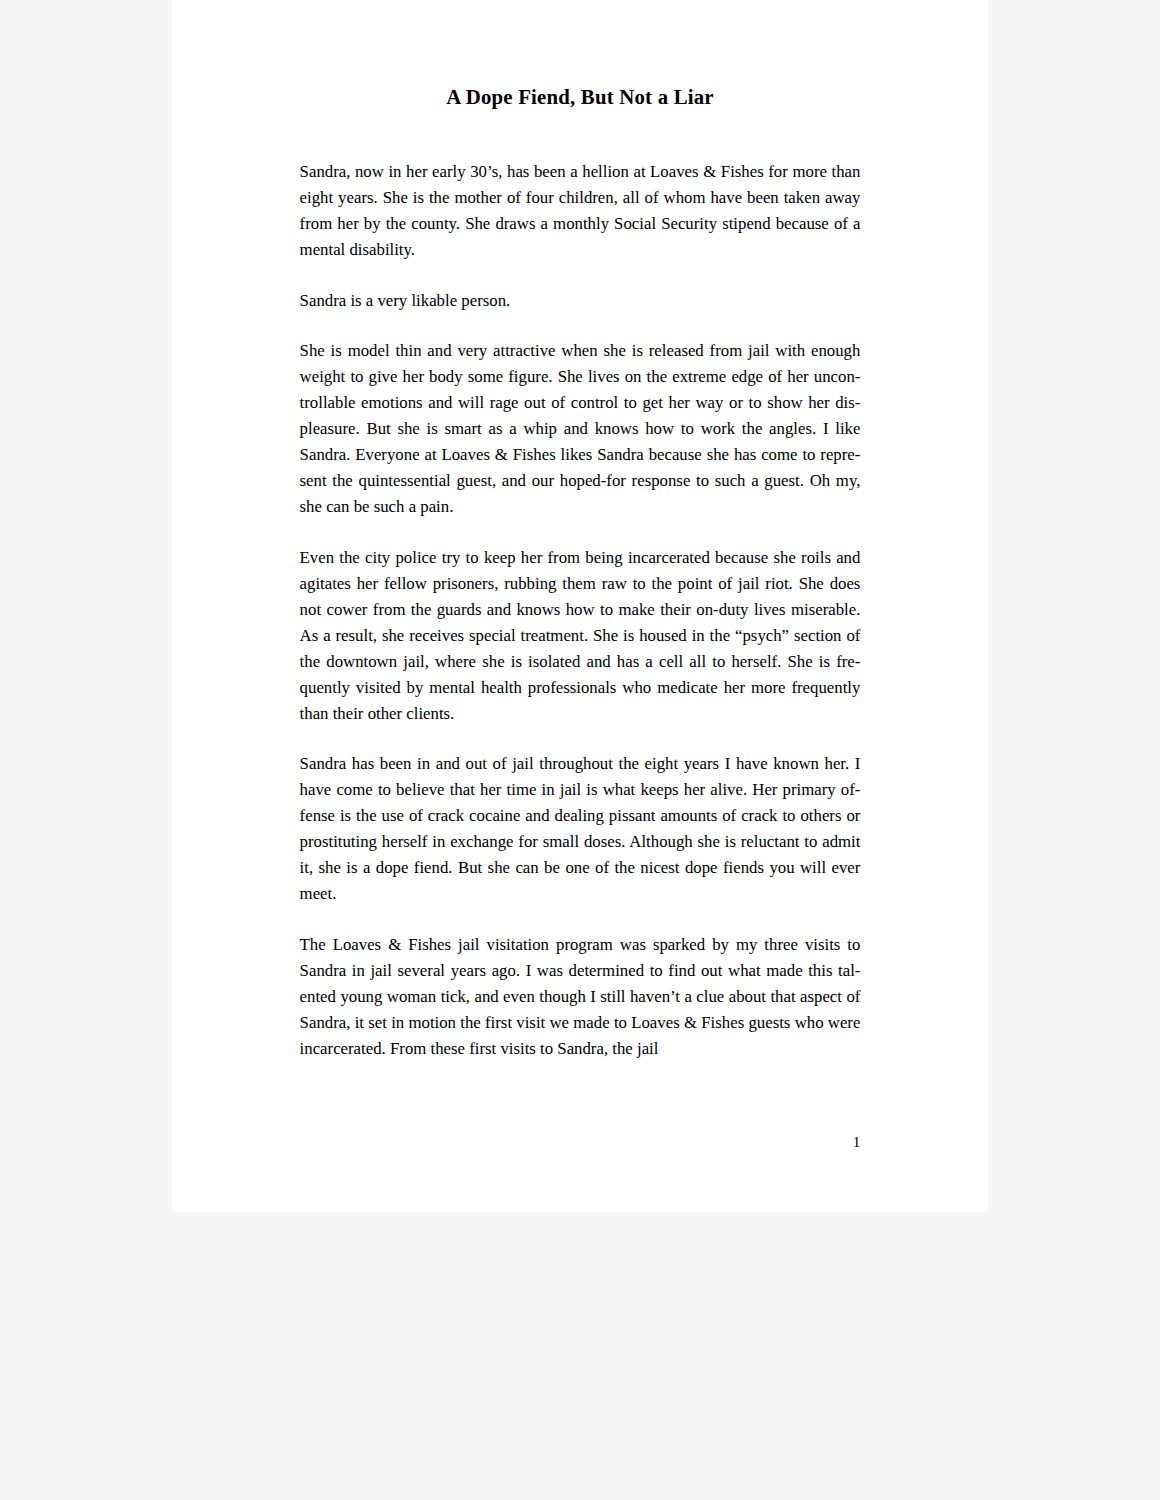A Dope Fiend, But Not a Liar
Sandra, now in her early 30’s, has been a hellion at Loaves & Fishes for more than eight years. She is the mother of four children, all of whom have been taken away from her by the county. She draws a monthly Social Security stipend because of a mental disability.
Sandra is a very likable person.
She is model thin and very attractive when she is released from jail with enough weight to give her body some figure. She lives on the extreme edge of her uncontrollable emotions and will rage out of control to get her way or to show her displeasure. But she is smart as a whip and knows how to work the angles. I like Sandra. Everyone at Loaves & Fishes likes Sandra because she has come to represent the quintessential guest, and our hoped-for response to such a guest. Oh my, she can be such a pain.
Even the city police try to keep her from being incarcerated because she roils and agitates her fellow prisoners, rubbing them raw to the point of jail riot. She does not cower from the guards and knows how to make their on-duty lives miserable. As a result, she receives special treatment. She is housed in the “psych” section of the downtown jail, where she is isolated and has a cell all to herself. She is frequently visited by mental health professionals who medicate her more frequently than their other clients.
Sandra has been in and out of jail throughout the eight years I have known her. I have come to believe that her time in jail is what keeps her alive. Her primary offense is the use of crack cocaine and dealing pissant amounts of crack to others or prostituting herself in exchange for small doses. Although she is reluctant to admit it, she is a dope fiend. But she can be one of the nicest dope fiends you will ever meet.
The Loaves & Fishes jail visitation program was sparked by my three visits to Sandra in jail several years ago. I was determined to find out what made this talented young woman tick, and even though I still haven’t a clue about that aspect of Sandra, it set in motion the first visit we made to Loaves & Fishes guests who were incarcerated. From these first visits to Sandra, the jail
1